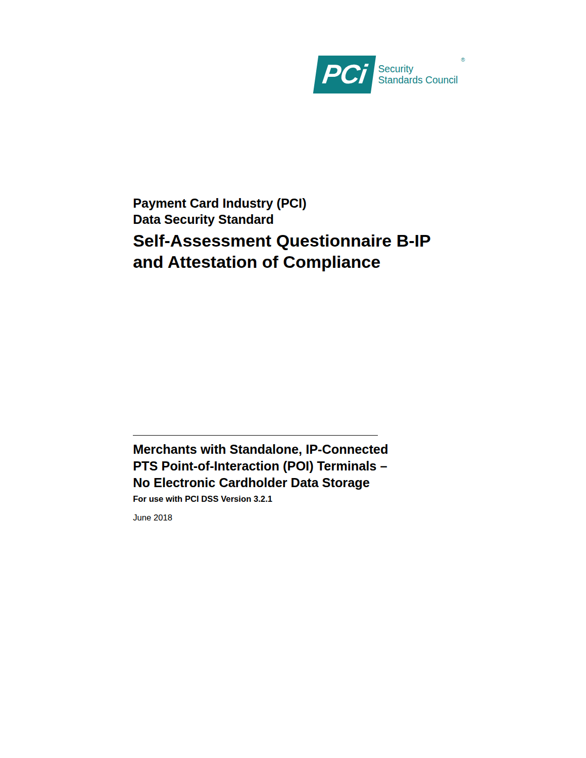PCi Security
Standards Council ®
Payment Card Industry (PCI)
Data Security Standard
Self-Assessment Questionnaire B-IP
and Attestation of Compliance
Merchants with Standalone, IP-Connected
PTS Point-of-Interaction (POI) Terminals –
No Electronic Cardholder Data Storage
For use with PCI DSS Version 3.2.1
June 2018